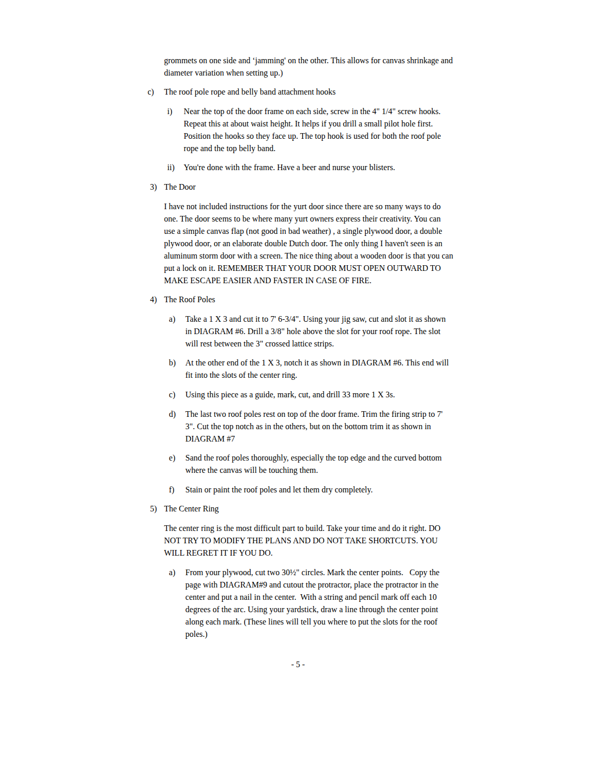grommets on one side and ‘jamming' on the other. This allows for canvas shrinkage and diameter variation when setting up.)
c) The roof pole rope and belly band attachment hooks
i) Near the top of the door frame on each side, screw in the 4" 1/4" screw hooks. Repeat this at about waist height. It helps if you drill a small pilot hole first. Position the hooks so they face up. The top hook is used for both the roof pole rope and the top belly band.
ii) You're done with the frame. Have a beer and nurse your blisters.
3) The Door
I have not included instructions for the yurt door since there are so many ways to do one. The door seems to be where many yurt owners express their creativity. You can use a simple canvas flap (not good in bad weather) , a single plywood door, a double plywood door, or an elaborate double Dutch door. The only thing I haven't seen is an aluminum storm door with a screen. The nice thing about a wooden door is that you can put a lock on it. REMEMBER THAT YOUR DOOR MUST OPEN OUTWARD TO MAKE ESCAPE EASIER AND FASTER IN CASE OF FIRE.
4) The Roof Poles
a) Take a 1 X 3 and cut it to 7' 6-3/4". Using your jig saw, cut and slot it as shown in DIAGRAM #6. Drill a 3/8" hole above the slot for your roof rope. The slot will rest between the 3" crossed lattice strips.
b) At the other end of the 1 X 3, notch it as shown in DIAGRAM #6. This end will fit into the slots of the center ring.
c) Using this piece as a guide, mark, cut, and drill 33 more 1 X 3s.
d) The last two roof poles rest on top of the door frame. Trim the firing strip to 7' 3". Cut the top notch as in the others, but on the bottom trim it as shown in DIAGRAM #7
e) Sand the roof poles thoroughly, especially the top edge and the curved bottom where the canvas will be touching them.
f) Stain or paint the roof poles and let them dry completely.
5) The Center Ring
The center ring is the most difficult part to build. Take your time and do it right. DO NOT TRY TO MODIFY THE PLANS AND DO NOT TAKE SHORTCUTS. YOU WILL REGRET IT IF YOU DO.
a) From your plywood, cut two 30½" circles. Mark the center points. Copy the page with DIAGRAM#9 and cutout the protractor, place the protractor in the center and put a nail in the center. With a string and pencil mark off each 10 degrees of the arc. Using your yardstick, draw a line through the center point along each mark. (These lines will tell you where to put the slots for the roof poles.)
- 5 -